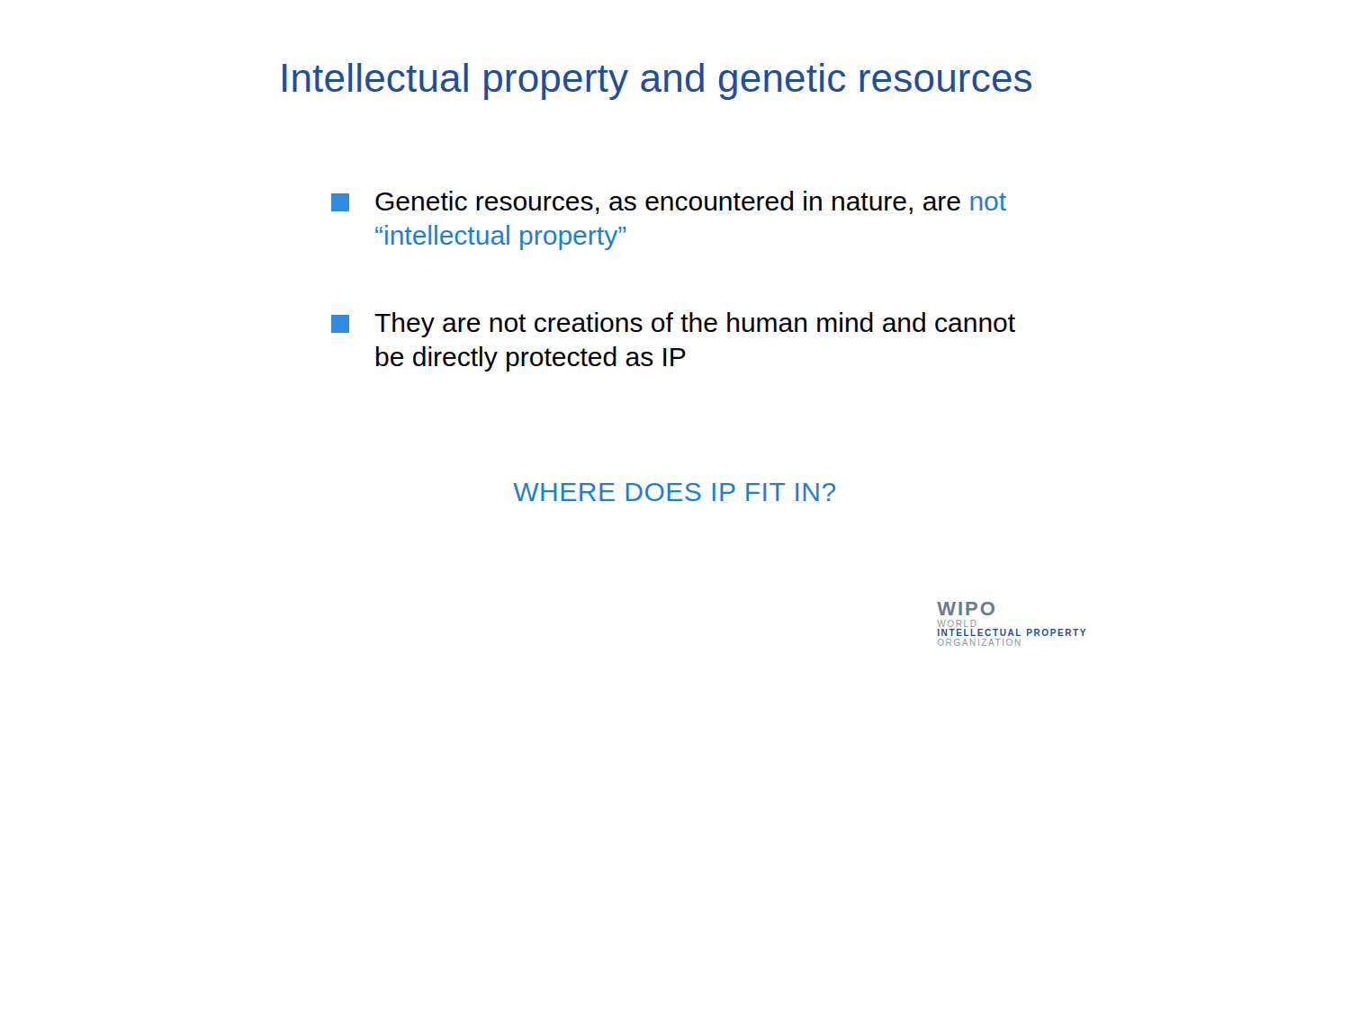Intellectual property and genetic resources
Genetic resources, as encountered in nature, are not “intellectual property”
They are not creations of the human mind and cannot be directly protected as IP
WHERE DOES IP FIT IN?
WIPO
WORLD
INTELLECTUAL PROPERTY
ORGANIZATION